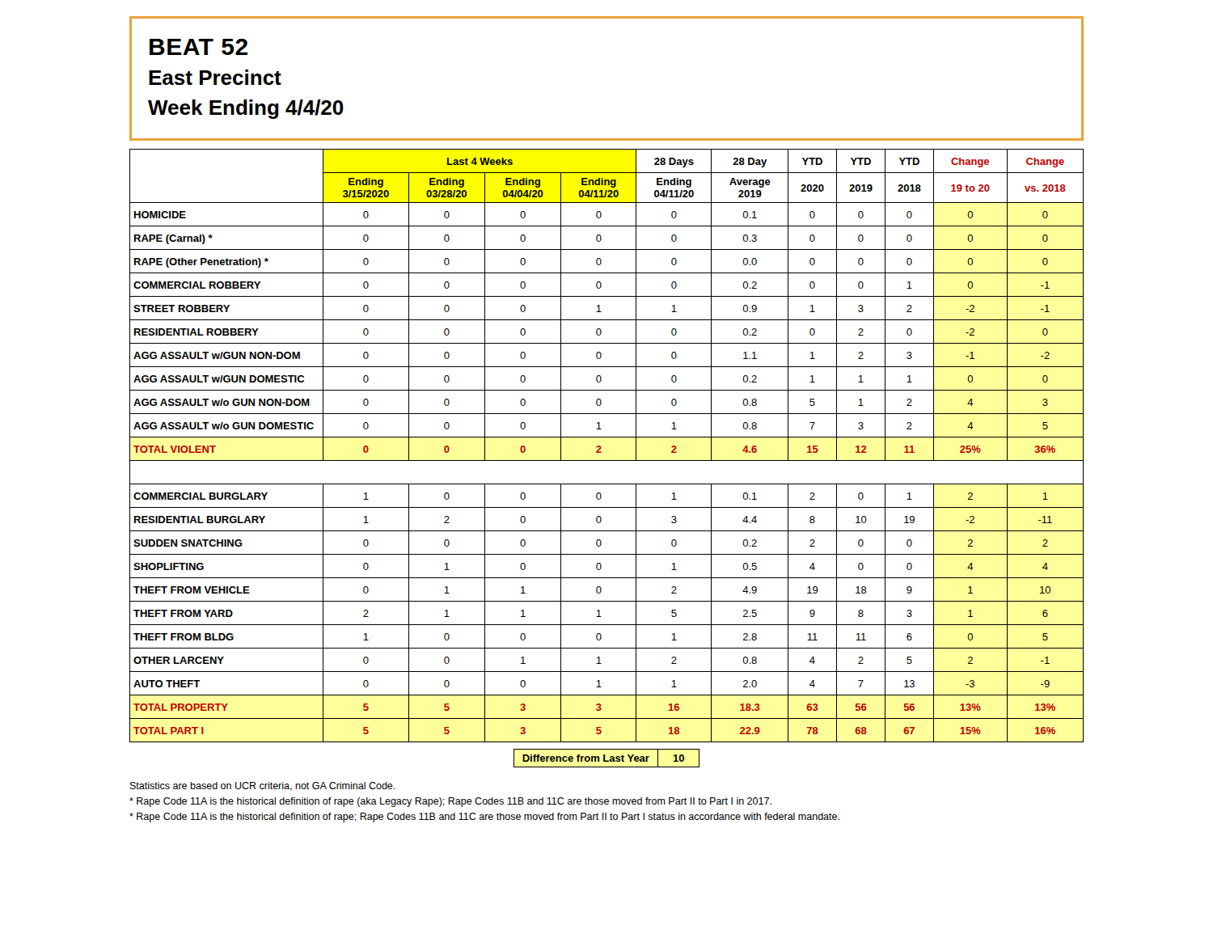BEAT 52
East Precinct
Week Ending 4/4/20
| | Last 4 Weeks | 28 Days | 28 Day | YTD | YTD | YTD | Change | Change |
| --- | --- | --- | --- | --- | --- | --- | --- | --- |
| Ending 3/15/2020 | Ending 03/28/20 | Ending 04/04/20 | Ending 04/11/20 | Ending 04/11/20 | Average 2019 | 2020 | 2019 | 2018 | 19 to 20 | vs. 2018 |
| HOMICIDE | 0 | 0 | 0 | 0 | 0 | 0.1 | 0 | 0 | 0 | 0 | 0 |
| RAPE (Carnal) * | 0 | 0 | 0 | 0 | 0 | 0.3 | 0 | 0 | 0 | 0 | 0 |
| RAPE (Other Penetration) * | 0 | 0 | 0 | 0 | 0 | 0.0 | 0 | 0 | 0 | 0 | 0 |
| COMMERCIAL ROBBERY | 0 | 0 | 0 | 0 | 0 | 0.2 | 0 | 0 | 1 | 0 | -1 |
| STREET ROBBERY | 0 | 0 | 0 | 1 | 1 | 0.9 | 1 | 3 | 2 | -2 | -1 |
| RESIDENTIAL ROBBERY | 0 | 0 | 0 | 0 | 0 | 0.2 | 0 | 2 | 0 | -2 | 0 |
| AGG ASSAULT w/GUN NON-DOM | 0 | 0 | 0 | 0 | 0 | 1.1 | 1 | 2 | 3 | -1 | -2 |
| AGG ASSAULT w/GUN DOMESTIC | 0 | 0 | 0 | 0 | 0 | 0.2 | 1 | 1 | 1 | 0 | 0 |
| AGG ASSAULT w/o GUN NON-DOM | 0 | 0 | 0 | 0 | 0 | 0.8 | 5 | 1 | 2 | 4 | 3 |
| AGG ASSAULT w/o GUN DOMESTIC | 0 | 0 | 0 | 1 | 1 | 0.8 | 7 | 3 | 2 | 4 | 5 |
| TOTAL VIOLENT | 0 | 0 | 0 | 2 | 2 | 4.6 | 15 | 12 | 11 | 25% | 36% |
| COMMERCIAL BURGLARY | 1 | 0 | 0 | 0 | 1 | 0.1 | 2 | 0 | 1 | 2 | 1 |
| RESIDENTIAL BURGLARY | 1 | 2 | 0 | 0 | 3 | 4.4 | 8 | 10 | 19 | -2 | -11 |
| SUDDEN SNATCHING | 0 | 0 | 0 | 0 | 0 | 0.2 | 2 | 0 | 0 | 2 | 2 |
| SHOPLIFTING | 0 | 1 | 0 | 0 | 1 | 0.5 | 4 | 0 | 0 | 4 | 4 |
| THEFT FROM VEHICLE | 0 | 1 | 1 | 0 | 2 | 4.9 | 19 | 18 | 9 | 1 | 10 |
| THEFT FROM YARD | 2 | 1 | 1 | 1 | 5 | 2.5 | 9 | 8 | 3 | 1 | 6 |
| THEFT FROM BLDG | 1 | 0 | 0 | 0 | 1 | 2.8 | 11 | 11 | 6 | 0 | 5 |
| OTHER LARCENY | 0 | 0 | 1 | 1 | 2 | 0.8 | 4 | 2 | 5 | 2 | -1 |
| AUTO THEFT | 0 | 0 | 0 | 1 | 1 | 2.0 | 4 | 7 | 13 | -3 | -9 |
| TOTAL PROPERTY | 5 | 5 | 3 | 3 | 16 | 18.3 | 63 | 56 | 56 | 13% | 13% |
| TOTAL PART I | 5 | 5 | 3 | 5 | 18 | 22.9 | 78 | 68 | 67 | 15% | 16% |
Difference from Last Year 10
Statistics are based on UCR criteria, not GA Criminal Code.
* Rape Code 11A is the historical definition of rape (aka Legacy Rape); Rape Codes 11B and 11C are those moved from Part II to Part I in 2017.
* Rape Code 11A is the historical definition of rape; Rape Codes 11B and 11C are those moved from Part II to Part I status in accordance with federal mandate.